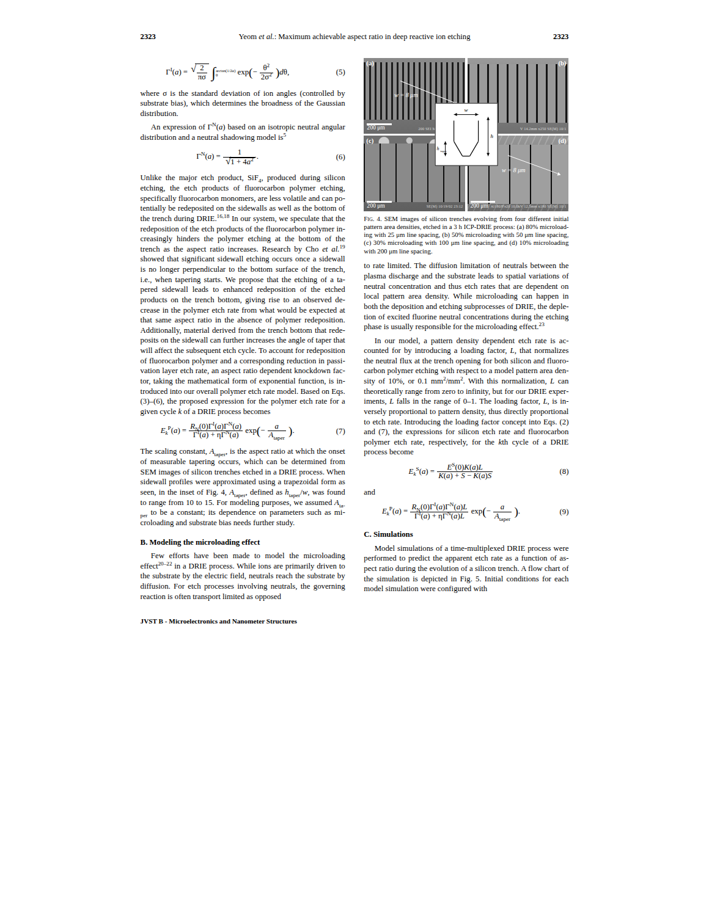2323 Yeom et al.: Maximum achievable aspect ratio in deep reactive ion etching 2323
ΓI(a) = 2 πσ ∫arctan(1/2a) 0 exp(− θ22σ2 ) dθ,
(5)
where σ is the standard deviation of ion angles (controlled by substrate bias), which determines the broadness of the Gaussian distribution.
An expression of ΓN(a) based on an isotropic neutral angular distribution and a neutral shadowing model is5
ΓN(a) = 11 + 4a2.
(6)
Unlike the major etch product, SiF4, produced during silicon etching, the etch products of fluorocarbon polymer etching, specifically fluorocarbon monomers, are less volatile and can potentially be redeposited on the sidewalls as well as the bottom of the trench during DRIE.16,18 In our system, we speculate that the redeposition of the etch products of the fluorocarbon polymer increasingly hinders the polymer etching at the bottom of the trench as the aspect ratio increases. Research by Cho et al.19 showed that significant sidewall etching occurs once a sidewall is no longer perpendicular to the bottom surface of the trench, i.e., when tapering starts. We propose that the etching of a tapered sidewall leads to enhanced redeposition of the etched products on the trench bottom, giving rise to an observed decrease in the polymer etch rate from what would be expected at that same aspect ratio in the absence of polymer redeposition. Additionally, material derived from the trench bottom that redeposits on the sidewall can further increases the angle of taper that will affect the subsequent etch cycle. To account for redeposition of fluorocarbon polymer and a corresponding reduction in passivation layer etch rate, an aspect ratio dependent knockdown factor, taking the mathematical form of exponential function, is introduced into our overall polymer etch rate model. Based on Eqs. (3)–(6), the proposed expression for the polymer etch rate for a given cycle k of a DRIE process becomes
EkP(a) = RN(0)ΓI(a)ΓN(a) ΓI(a) + ηΓN(a) exp(− aAtaper ).
(7)
The scaling constant, Ataper, is the aspect ratio at which the onset of measurable tapering occurs, which can be determined from SEM images of silicon trenches etched in a DRIE process. When sidewall profiles were approximated using a trapezoidal form as seen, in the inset of Fig. 4, Ataper, defined as htaper/w, was found to range from 10 to 15. For modeling purposes, we assumed Ataper to be a constant; its dependence on parameters such as microloading and substrate bias needs further study.
B. Modeling the microloading effect
Few efforts have been made to model the microloading effect20–22 in a DRIE process. While ions are primarily driven to the substrate by the electric field, neutrals reach the substrate by diffusion. For etch processes involving neutrals, the governing reaction is often transport limited as opposed
(a)
w = 8 μm
200 μm 200 SEI MI 10/17/02 17:45
(b)
200 μm V 14.2mm x250 SE(M) 10/1
(c)
200 μm SE(M) 10/19/02 23:12
(d)
w = 8 μm
200 μm Al180JFe20 10.0kV 12.5mm x180 SE(M) 10/1
w h taper h
Fig. 4. SEM images of silicon trenches evolving from four different initial pattern area densities, etched in a 3 h ICP-DRIE process: (a) 80% microloading with 25 μm line spacing, (b) 50% microloading with 50 μm line spacing, (c) 30% microloading with 100 μm line spacing, and (d) 10% microloading with 200 μm line spacing.
to rate limited. The diffusion limitation of neutrals between the plasma discharge and the substrate leads to spatial variations of neutral concentration and thus etch rates that are dependent on local pattern area density. While microloading can happen in both the deposition and etching subprocesses of DRIE, the depletion of excited fluorine neutral concentrations during the etching phase is usually responsible for the microloading effect.23
In our model, a pattern density dependent etch rate is accounted for by introducing a loading factor, L, that normalizes the neutral flux at the trench opening for both silicon and fluorocarbon polymer etching with respect to a model pattern area density of 10%, or 0.1 mm2/mm2. With this normalization, L can theoretically range from zero to infinity, but for our DRIE experiments, L falls in the range of 0–1. The loading factor, L, is inversely proportional to pattern density, thus directly proportional to etch rate. Introducing the loading factor concept into Eqs. (2) and (7), the expressions for silicon etch rate and fluorocarbon polymer etch rate, respectively, for the kth cycle of a DRIE process become
EkS(a) = ES(0)K(a)L K(a) + S − K(a)S
(8)
and
EkP(a) = RN(0)ΓI(a)ΓN(a)L ΓI(a) + ηΓN(a)L exp(− aAtaper ).
(9)
C. Simulations
Model simulations of a time-multiplexed DRIE process were performed to predict the apparent etch rate as a function of aspect ratio during the evolution of a silicon trench. A flow chart of the simulation is depicted in Fig. 5. Initial conditions for each model simulation were configured with
JVST B - Microelectronics and Nanometer Structures